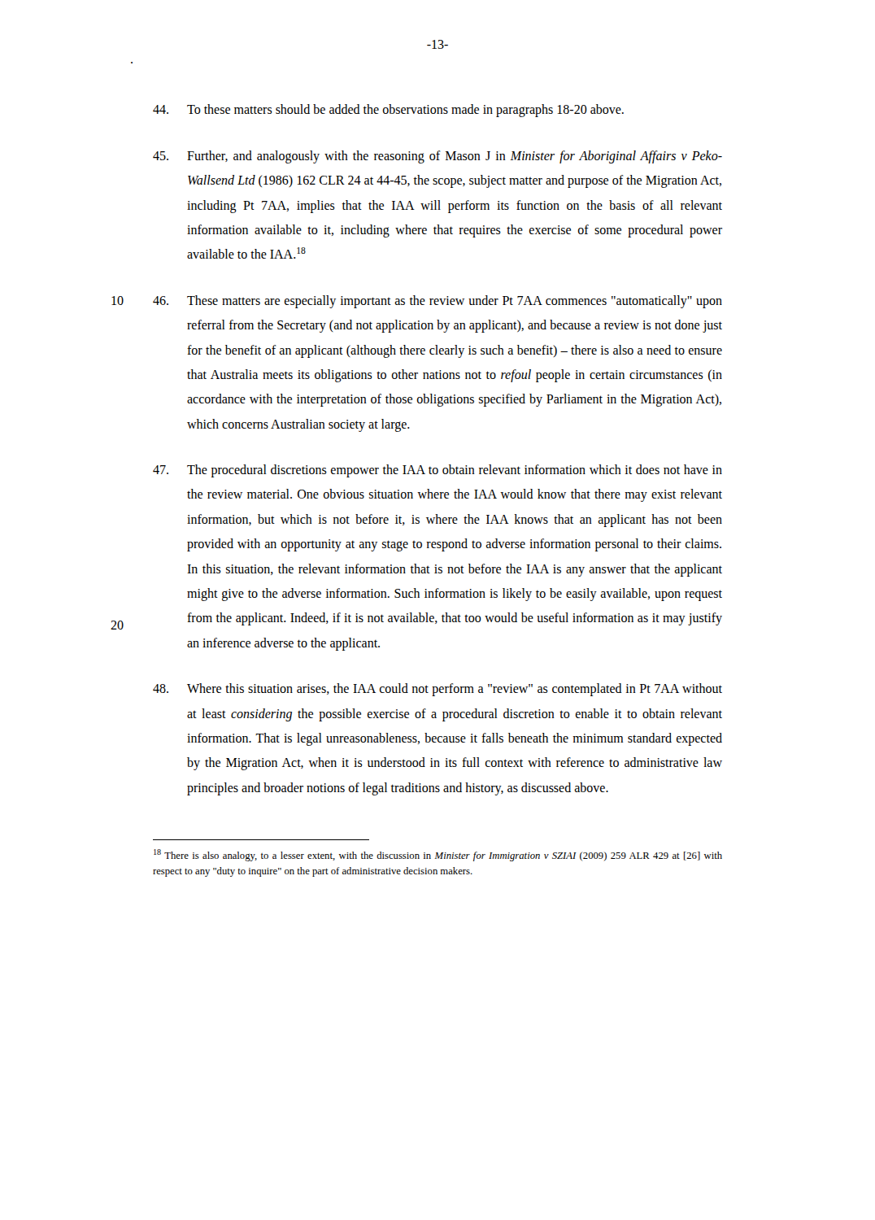.
-13-
To these matters should be added the observations made in paragraphs 18-20 above.
Further, and analogously with the reasoning of Mason J in Minister for Aboriginal Affairs v Peko-Wallsend Ltd (1986) 162 CLR 24 at 44-45, the scope, subject matter and purpose of the Migration Act, including Pt 7AA, implies that the IAA will perform its function on the basis of all relevant information available to it, including where that requires the exercise of some procedural power available to the IAA.18
10 These matters are especially important as the review under Pt 7AA commences "automatically" upon referral from the Secretary (and not application by an applicant), and because a review is not done just for the benefit of an applicant (although there clearly is such a benefit) – there is also a need to ensure that Australia meets its obligations to other nations not to refoul people in certain circumstances (in accordance with the interpretation of those obligations specified by Parliament in the Migration Act), which concerns Australian society at large.
The procedural discretions empower the IAA to obtain relevant information which it does not have in the review material. One obvious situation where the IAA would know that there may exist relevant information, but which is not before it, is where the IAA knows that an applicant has not been provided with an opportunity at any stage to respond to adverse information personal to their claims. In this situation, the relevant information that is not before the IAA is any answer that the applicant might give to the adverse information. Such information is likely to be easily available, upon request from the applicant. Indeed, if it is not available, that too would be useful information as it may justify an inference adverse to the applicant.
20 Where this situation arises, the IAA could not perform a "review" as contemplated in Pt 7AA without at least considering the possible exercise of a procedural discretion to enable it to obtain relevant information. That is legal unreasonableness, because it falls beneath the minimum standard expected by the Migration Act, when it is understood in its full context with reference to administrative law principles and broader notions of legal traditions and history, as discussed above.
18 There is also analogy, to a lesser extent, with the discussion in Minister for Immigration v SZIAI (2009) 259 ALR 429 at [26] with respect to any "duty to inquire" on the part of administrative decision makers.